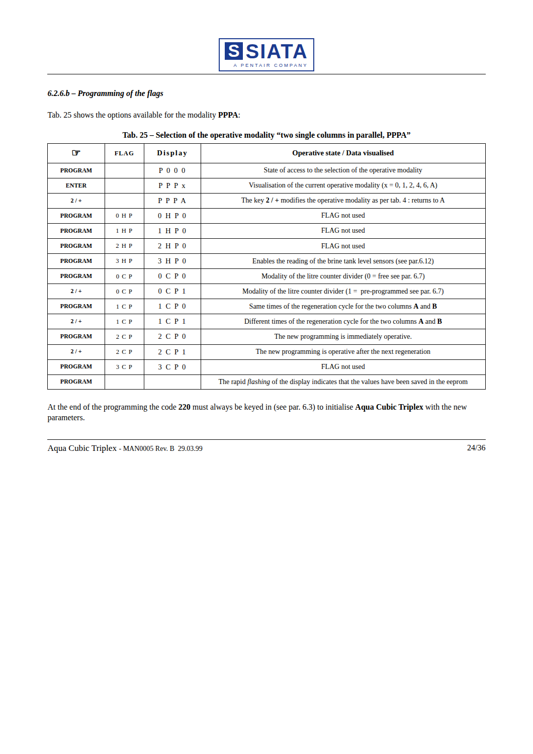S SIATA
A PENTAIR COMPANY
6.2.6.b – Programming of the flags
Tab. 25 shows the options available for the modality PPPA:
Tab. 25 – Selection of the operative modality “two single columns in parallel, PPPA”
| ☞ | FLAG | Display | Operative state / Data visualised |
| --- | --- | --- | --- |
| PROGRAM | | P 0 0 0 | State of access to the selection of the operative modality |
| ENTER | | P P P x | Visualisation of the current operative modality (x = 0, 1, 2, 4, 6, A) |
| 2 / + | | P P P A | The key 2 / + modifies the operative modality as per tab. 4 : returns to A |
| PROGRAM | 0 H P | 0 H P 0 | FLAG not used |
| PROGRAM | 1 H P | 1 H P 0 | FLAG not used |
| PROGRAM | 2 H P | 2 H P 0 | FLAG not used |
| PROGRAM | 3 H P | 3 H P 0 | Enables the reading of the brine tank level sensors (see par.6.12) |
| PROGRAM | 0 C P | 0 C P 0 | Modality of the litre counter divider (0 = free see par. 6.7) |
| 2 / + | 0 C P | 0 C P 1 | Modality of the litre counter divider (1 = pre-programmed see par. 6.7) |
| PROGRAM | 1 C P | 1 C P 0 | Same times of the regeneration cycle for the two columns A and B |
| 2 / + | 1 C P | 1 C P 1 | Different times of the regeneration cycle for the two columns A and B |
| PROGRAM | 2 C P | 2 C P 0 | The new programming is immediately operative. |
| 2 / + | 2 C P | 2 C P 1 | The new programming is operative after the next regeneration |
| PROGRAM | 3 C P | 3 C P 0 | FLAG not used |
| PROGRAM | | | The rapid flashing of the display indicates that the values have been saved in the eeprom |
At the end of the programming the code 220 must always be keyed in (see par. 6.3) to initialise Aqua Cubic Triplex with the new parameters.
Aqua Cubic Triplex - MAN0005 Rev. B 29.03.99
24/36